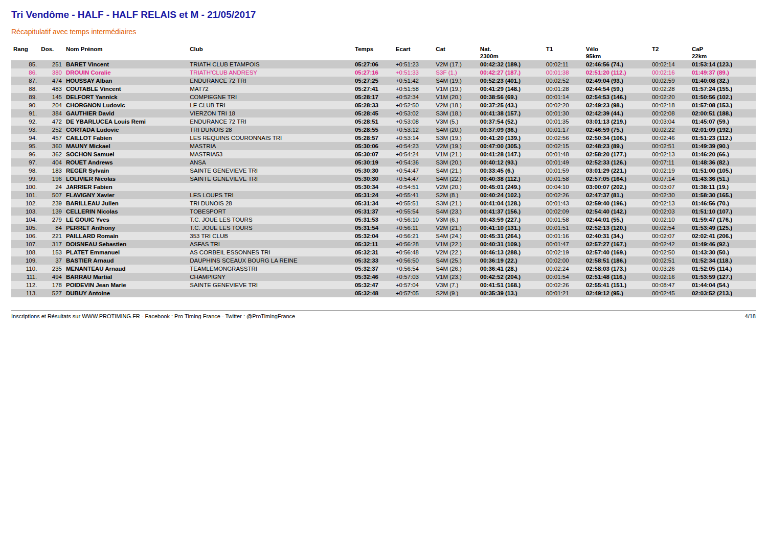Tri Vendôme - HALF - HALF RELAIS et M - 21/05/2017
Récapitulatif avec temps intermédiaires
| Rang | Dos. | Nom Prénom | Club | Temps | Ecart | Cat | Nat. | T1 | Vélo | T2 | CaP |
| --- | --- | --- | --- | --- | --- | --- | --- | --- | --- | --- | --- |
| | | | | | | | 2300m | | 95km | | 22km |
| 85. | 251 | BARET Vincent | TRIATH CLUB ETAMPOIS | 05:27:06 | +0:51:23 | V2M (17.) | 00:42:32 (189.) | 00:02:11 | 02:46:56 (74.) | 00:02:14 | 01:53:14 (123.) |
| 86. | 380 | DROUIN Coralie | TRIATH'CLUB ANDRESY | 05:27:16 | +0:51:33 | S3F (1.) | 00:42:27 (187.) | 00:01:38 | 02:51:20 (112.) | 00:02:16 | 01:49:37 (89.) |
| 87. | 474 | HOUSSAY Alban | ENDURANCE 72 TRI | 05:27:25 | +0:51:42 | S4M (19.) | 00:52:23 (401.) | 00:02:52 | 02:49:04 (93.) | 00:02:59 | 01:40:08 (32.) |
| 88. | 483 | COUTABLE Vincent | MAT72 | 05:27:41 | +0:51:58 | V1M (19.) | 00:41:29 (148.) | 00:01:28 | 02:44:54 (59.) | 00:02:28 | 01:57:24 (155.) |
| 89. | 145 | DELFORT Yannick | COMPIEGNE TRI | 05:28:17 | +0:52:34 | V1M (20.) | 00:38:56 (69.) | 00:01:14 | 02:54:53 (146.) | 00:02:20 | 01:50:56 (102.) |
| 90. | 204 | CHORGNON Ludovic | LE CLUB TRI | 05:28:33 | +0:52:50 | V2M (18.) | 00:37:25 (43.) | 00:02:20 | 02:49:23 (98.) | 00:02:18 | 01:57:08 (153.) |
| 91. | 384 | GAUTHIER David | VIERZON TRI 18 | 05:28:45 | +0:53:02 | S3M (18.) | 00:41:38 (157.) | 00:01:30 | 02:42:39 (44.) | 00:02:08 | 02:00:51 (188.) |
| 92. | 472 | DE YBARLUCEA Louis Remi | ENDURANCE 72 TRI | 05:28:51 | +0:53:08 | V3M (5.) | 00:37:54 (52.) | 00:01:35 | 03:01:13 (219.) | 00:03:04 | 01:45:07 (59.) |
| 93. | 252 | CORTADA Ludovic | TRI DUNOIS 28 | 05:28:55 | +0:53:12 | S4M (20.) | 00:37:09 (36.) | 00:01:17 | 02:46:59 (75.) | 00:02:22 | 02:01:09 (192.) |
| 94. | 457 | CAILLOT Fabien | LES REQUINS COURONNAIS TRI | 05:28:57 | +0:53:14 | S3M (19.) | 00:41:20 (139.) | 00:02:56 | 02:50:34 (106.) | 00:02:46 | 01:51:23 (112.) |
| 95. | 360 | MAUNY Mickael | MASTRIA | 05:30:06 | +0:54:23 | V2M (19.) | 00:47:00 (305.) | 00:02:15 | 02:48:23 (89.) | 00:02:51 | 01:49:39 (90.) |
| 96. | 362 | SOCHON Samuel | MASTRIA53 | 05:30:07 | +0:54:24 | V1M (21.) | 00:41:28 (147.) | 00:01:48 | 02:58:20 (177.) | 00:02:13 | 01:46:20 (66.) |
| 97. | 404 | ROUET Andrews | ANSA | 05:30:19 | +0:54:36 | S3M (20.) | 00:40:12 (93.) | 00:01:49 | 02:52:33 (126.) | 00:07:11 | 01:48:36 (82.) |
| 98. | 183 | REGER Sylvain | SAINTE GENEVIEVE TRI | 05:30:30 | +0:54:47 | S4M (21.) | 00:33:45 (6.) | 00:01:59 | 03:01:29 (221.) | 00:02:19 | 01:51:00 (105.) |
| 99. | 196 | LOLIVIER Nicolas | SAINTE GENEVIEVE TRI | 05:30:30 | +0:54:47 | S4M (22.) | 00:40:38 (112.) | 00:01:58 | 02:57:05 (164.) | 00:07:14 | 01:43:36 (51.) |
| 100. | 24 | JARRIER Fabien | | 05:30:34 | +0:54:51 | V2M (20.) | 00:45:01 (249.) | 00:04:10 | 03:00:07 (202.) | 00:03:07 | 01:38:11 (19.) |
| 101. | 507 | FLAVIGNY Xavier | LES LOUPS TRI | 05:31:24 | +0:55:41 | S2M (8.) | 00:40:24 (102.) | 00:02:26 | 02:47:37 (81.) | 00:02:30 | 01:58:30 (165.) |
| 102. | 239 | BARILLEAU Julien | TRI DUNOIS 28 | 05:31:34 | +0:55:51 | S3M (21.) | 00:41:04 (128.) | 00:01:43 | 02:59:40 (196.) | 00:02:13 | 01:46:56 (70.) |
| 103. | 139 | CELLERIN Nicolas | TOBESPORT | 05:31:37 | +0:55:54 | S4M (23.) | 00:41:37 (156.) | 00:02:09 | 02:54:40 (142.) | 00:02:03 | 01:51:10 (107.) |
| 104. | 279 | LE GOUIC Yves | T.C. JOUE LES TOURS | 05:31:53 | +0:56:10 | V3M (6.) | 00:43:59 (227.) | 00:01:58 | 02:44:01 (55.) | 00:02:10 | 01:59:47 (176.) |
| 105. | 84 | PERRET Anthony | T.C. JOUE LES TOURS | 05:31:54 | +0:56:11 | V2M (21.) | 00:41:10 (131.) | 00:01:51 | 02:52:13 (120.) | 00:02:54 | 01:53:49 (125.) |
| 106. | 221 | PAILLARD Romain | 353 TRI CLUB | 05:32:04 | +0:56:21 | S4M (24.) | 00:45:31 (264.) | 00:01:16 | 02:40:31 (34.) | 00:02:07 | 02:02:41 (206.) |
| 107. | 317 | DOISNEAU Sebastien | ASFAS TRI | 05:32:11 | +0:56:28 | V1M (22.) | 00:40:31 (109.) | 00:01:47 | 02:57:27 (167.) | 00:02:42 | 01:49:46 (92.) |
| 108. | 153 | PLATET Emmanuel | AS CORBEIL ESSONNES TRI | 05:32:31 | +0:56:48 | V2M (22.) | 00:46:13 (288.) | 00:02:19 | 02:57:40 (169.) | 00:02:50 | 01:43:30 (50.) |
| 109. | 37 | BASTIER Arnaud | DAUPHINS SCEAUX BOURG LA REINE | 05:32:33 | +0:56:50 | S4M (25.) | 00:36:19 (22.) | 00:02:00 | 02:58:51 (186.) | 00:02:51 | 01:52:34 (118.) |
| 110. | 235 | MENANTEAU Arnaud | TEAMLEMONGRASSTRI | 05:32:37 | +0:56:54 | S4M (26.) | 00:36:41 (28.) | 00:02:24 | 02:58:03 (173.) | 00:03:26 | 01:52:05 (114.) |
| 111. | 494 | BARRAU Martial | CHAMPIGNY | 05:32:46 | +0:57:03 | V1M (23.) | 00:42:52 (204.) | 00:01:54 | 02:51:48 (116.) | 00:02:16 | 01:53:59 (127.) |
| 112. | 178 | POIDEVIN Jean Marie | SAINTE GENEVIEVE TRI | 05:32:47 | +0:57:04 | V3M (7.) | 00:41:51 (168.) | 00:02:26 | 02:55:41 (151.) | 00:08:47 | 01:44:04 (54.) |
| 113. | 527 | DUBUY Antoine | | 05:32:48 | +0:57:05 | S2M (9.) | 00:35:39 (13.) | 00:01:21 | 02:49:12 (95.) | 00:02:45 | 02:03:52 (213.) |
Inscriptions et Résultats sur WWW.PROTIMING.FR - Facebook : Pro Timing France - Twitter : @ProTimingFrance 4/18